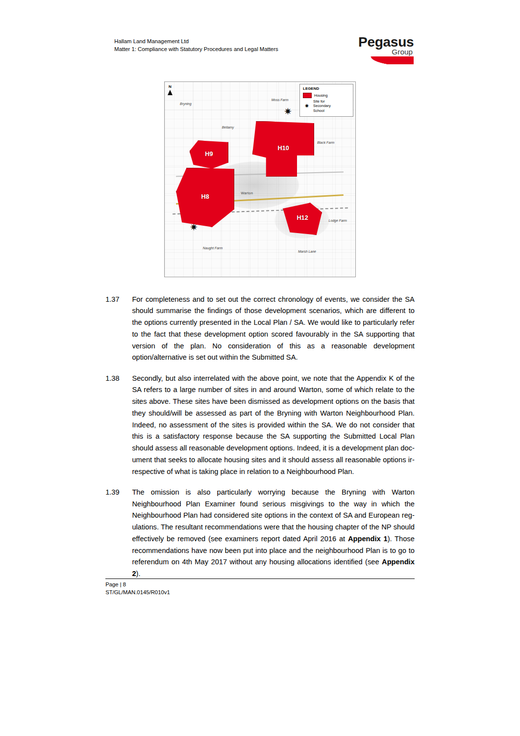Hallam Land Management Ltd Matter 1: Compliance with Statutory Procedures and Legal Matters
Pegasus Group
N
LEGEND
Housing
✷ Site for
Secondary
School
H9
H10
H8
H12
✷ ✷ Warton Bryning Bellamy Moss Farm Black Farm Naught Farm Marsh Lane Lodge Farm
1.37
For completeness and to set out the correct chronology of events, we consider the SA should summarise the findings of those development scenarios, which are different to the options currently presented in the Local Plan / SA. We would like to particularly refer to the fact that these development option scored favourably in the SA supporting that version of the plan. No consideration of this as a reasonable development option/alternative is set out within the Submitted SA.
1.38
Secondly, but also interrelated with the above point, we note that the Appendix K of the SA refers to a large number of sites in and around Warton, some of which relate to the sites above. These sites have been dismissed as development options on the basis that they should/will be assessed as part of the Bryning with Warton Neighbourhood Plan. Indeed, no assessment of the sites is provided within the SA. We do not consider that this is a satisfactory response because the SA supporting the Submitted Local Plan should assess all reasonable development options. Indeed, it is a development plan document that seeks to allocate housing sites and it should assess all reasonable options irrespective of what is taking place in relation to a Neighbourhood Plan.
1.39
The omission is also particularly worrying because the Bryning with Warton Neighbourhood Plan Examiner found serious misgivings to the way in which the Neighbourhood Plan had considered site options in the context of SA and European regulations. The resultant recommendations were that the housing chapter of the NP should effectively be removed (see examiners report dated April 2016 at Appendix 1). Those recommendations have now been put into place and the neighbourhood Plan is to go to referendum on 4th May 2017 without any housing allocations identified (see Appendix 2).
Page | 8 ST/GL/MAN.0145/R010v1